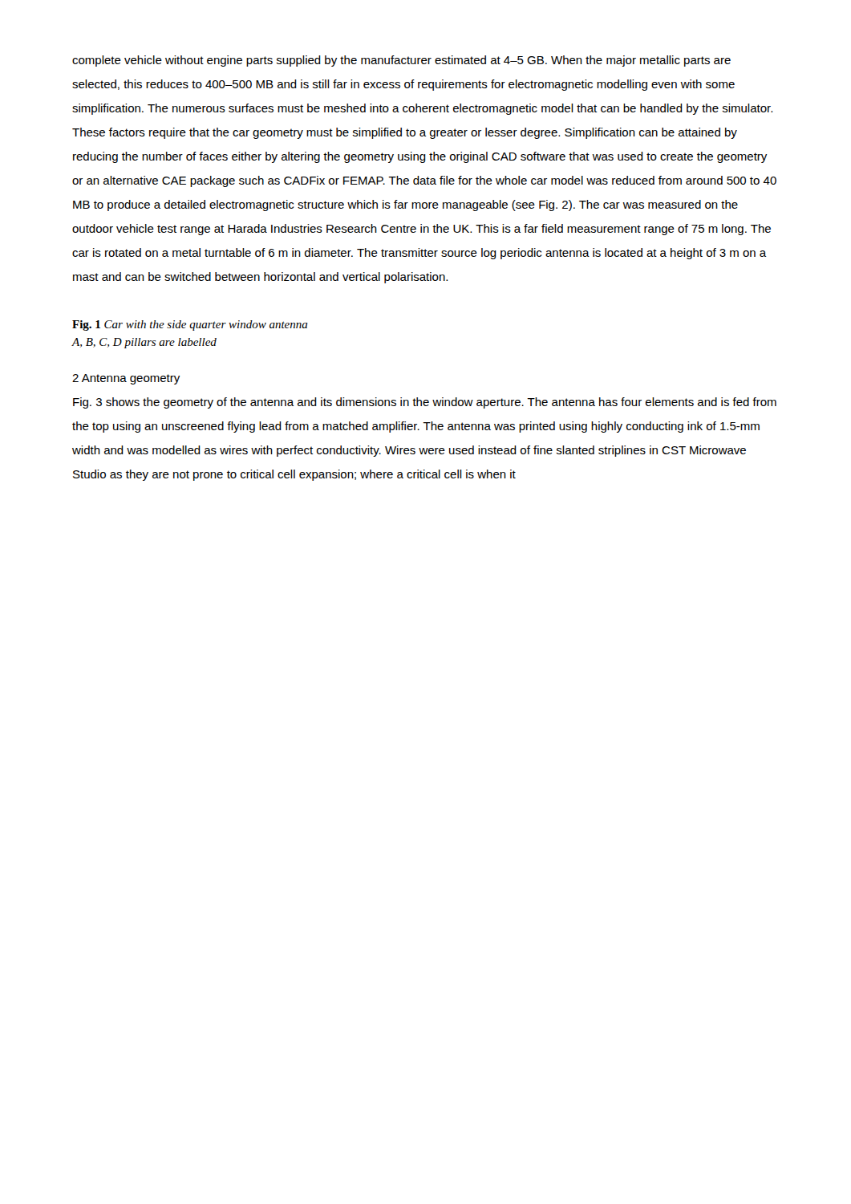complete vehicle without engine parts supplied by the manufacturer estimated at 4–5 GB. When the major metallic parts are selected, this reduces to 400–500 MB and is still far in excess of requirements for electromagnetic modelling even with some simplification. The numerous surfaces must be meshed into a coherent electromagnetic model that can be handled by the simulator. These factors require that the car geometry must be simplified to a greater or lesser degree. Simplification can be attained by reducing the number of faces either by altering the geometry using the original CAD software that was used to create the geometry or an alternative CAE package such as CADFix or FEMAP. The data file for the whole car model was reduced from around 500 to 40 MB to produce a detailed electromagnetic structure which is far more manageable (see Fig. 2). The car was measured on the outdoor vehicle test range at Harada Industries Research Centre in the UK. This is a far field measurement range of 75 m long. The car is rotated on a metal turntable of 6 m in diameter. The transmitter source log periodic antenna is located at a height of 3 m on a mast and can be switched between horizontal and vertical polarisation.
Fig. 1 Car with the side quarter window antenna
A, B, C, D pillars are labelled
2 Antenna geometry
Fig. 3 shows the geometry of the antenna and its dimensions in the window aperture. The antenna has four elements and is fed from the top using an unscreened flying lead from a matched amplifier. The antenna was printed using highly conducting ink of 1.5-mm width and was modelled as wires with perfect conductivity. Wires were used instead of fine slanted striplines in CST Microwave Studio as they are not prone to critical cell expansion; where a critical cell is when it